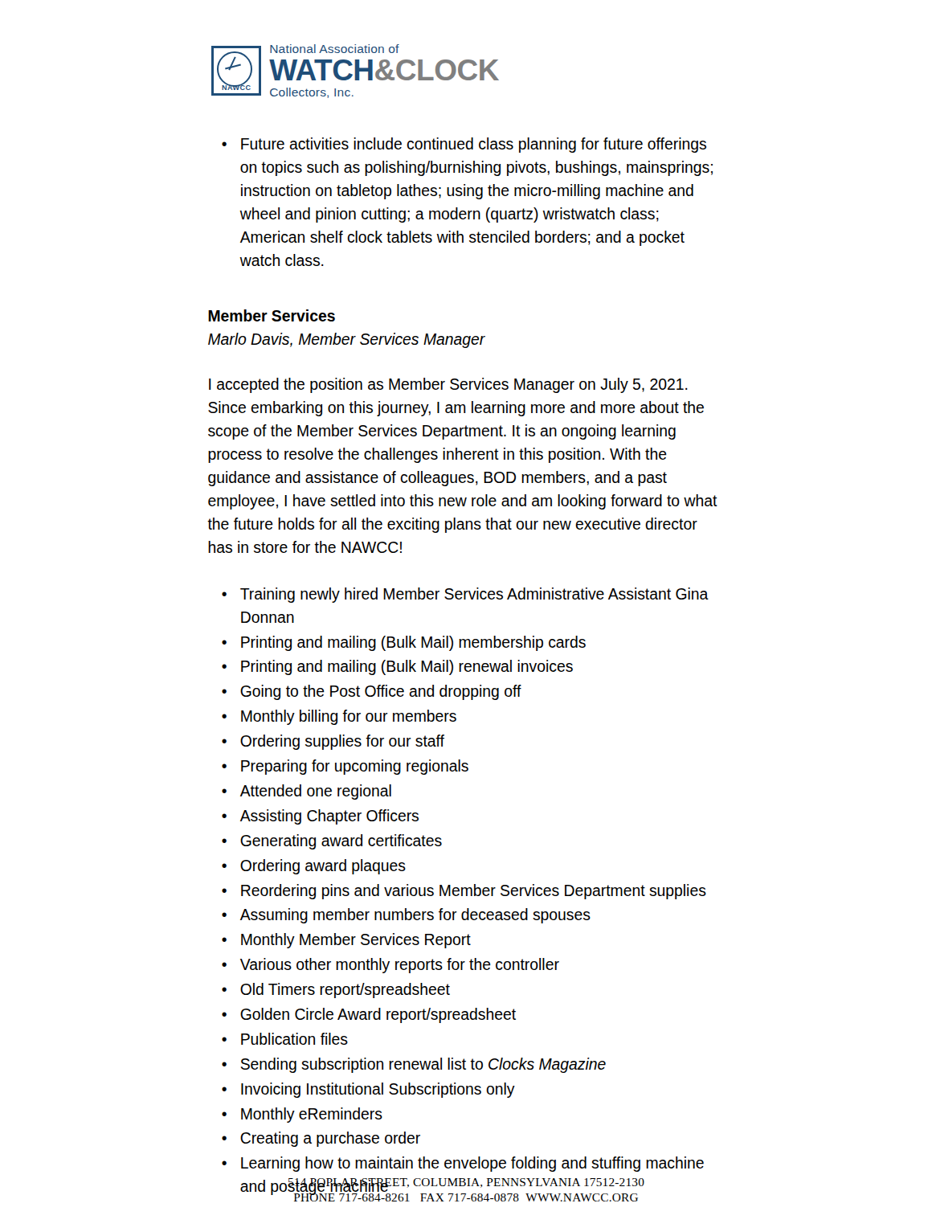NAWCC
National Association of
WATCH&CLOCK
Collectors, Inc.
Future activities include continued class planning for future offerings on topics such as polishing/burnishing pivots, bushings, mainsprings; instruction on tabletop lathes; using the micro-milling machine and wheel and pinion cutting; a modern (quartz) wristwatch class; American shelf clock tablets with stenciled borders; and a pocket watch class.
Member Services
Marlo Davis, Member Services Manager
I accepted the position as Member Services Manager on July 5, 2021. Since embarking on this journey, I am learning more and more about the scope of the Member Services Department. It is an ongoing learning process to resolve the challenges inherent in this position. With the guidance and assistance of colleagues, BOD members, and a past employee, I have settled into this new role and am looking forward to what the future holds for all the exciting plans that our new executive director has in store for the NAWCC!
Training newly hired Member Services Administrative Assistant Gina Donnan
Printing and mailing (Bulk Mail) membership cards
Printing and mailing (Bulk Mail) renewal invoices
Going to the Post Office and dropping off
Monthly billing for our members
Ordering supplies for our staff
Preparing for upcoming regionals
Attended one regional
Assisting Chapter Officers
Generating award certificates
Ordering award plaques
Reordering pins and various Member Services Department supplies
Assuming member numbers for deceased spouses
Monthly Member Services Report
Various other monthly reports for the controller
Old Timers report/spreadsheet
Golden Circle Award report/spreadsheet
Publication files
Sending subscription renewal list to Clocks Magazine
Invoicing Institutional Subscriptions only
Monthly eReminders
Creating a purchase order
Learning how to maintain the envelope folding and stuffing machine and postage machine
514 POPLAR STREET, COLUMBIA, PENNSYLVANIA 17512-2130
PHONE 717-684-8261 FAX 717-684-0878 WWW.NAWCC.ORG